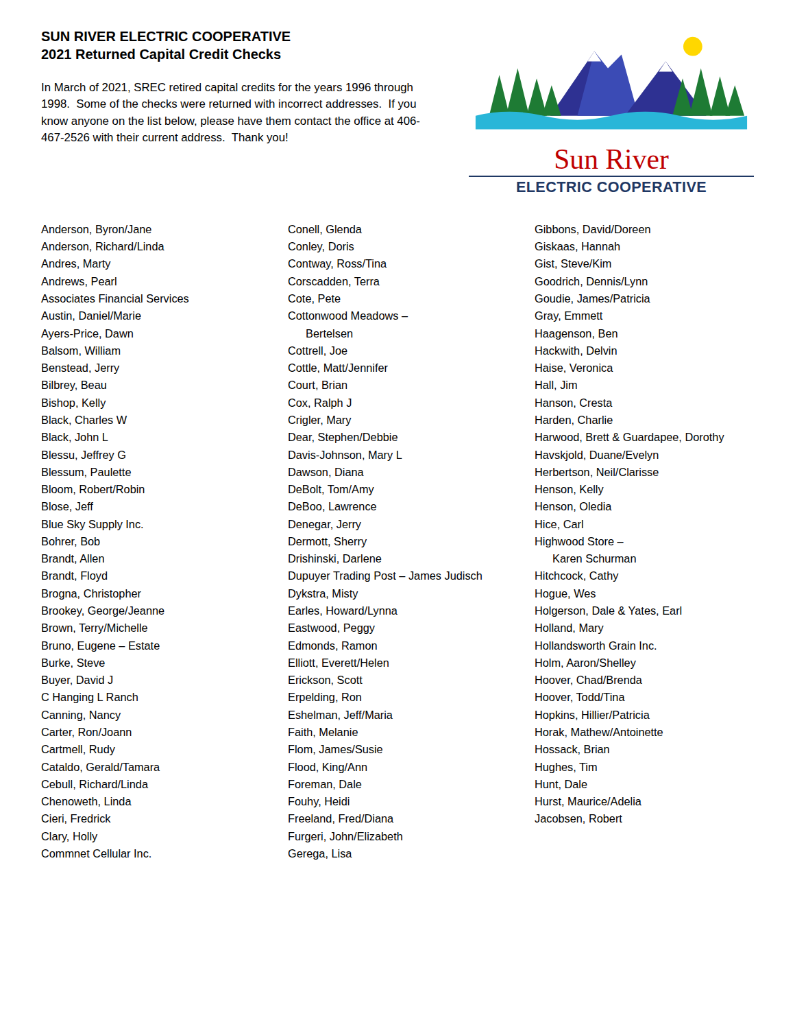SUN RIVER ELECTRIC COOPERATIVE
2021 Returned Capital Credit Checks
In March of 2021, SREC retired capital credits for the years 1996 through 1998. Some of the checks were returned with incorrect addresses. If you know anyone on the list below, please have them contact the office at 406-467-2526 with their current address. Thank you!
Sun River
ELECTRIC COOPERATIVE
Anderson, Byron/Jane
Anderson, Richard/Linda
Andres, Marty
Andrews, Pearl
Associates Financial Services
Austin, Daniel/Marie
Ayers-Price, Dawn
Balsom, William
Benstead, Jerry
Bilbrey, Beau
Bishop, Kelly
Black, Charles W
Black, John L
Blessu, Jeffrey G
Blessum, Paulette
Bloom, Robert/Robin
Blose, Jeff
Blue Sky Supply Inc.
Bohrer, Bob
Brandt, Allen
Brandt, Floyd
Brogna, Christopher
Brookey, George/Jeanne
Brown, Terry/Michelle
Bruno, Eugene – Estate
Burke, Steve
Buyer, David J
C Hanging L Ranch
Canning, Nancy
Carter, Ron/Joann
Cartmell, Rudy
Cataldo, Gerald/Tamara
Cebull, Richard/Linda
Chenoweth, Linda
Cieri, Fredrick
Clary, Holly
Commnet Cellular Inc.
Conell, Glenda
Conley, Doris
Contway, Ross/Tina
Corscadden, Terra
Cote, Pete
Cottonwood Meadows –
Bertelsen
Cottrell, Joe
Cottle, Matt/Jennifer
Court, Brian
Cox, Ralph J
Crigler, Mary
Dear, Stephen/Debbie
Davis-Johnson, Mary L
Dawson, Diana
DeBolt, Tom/Amy
DeBoo, Lawrence
Denegar, Jerry
Dermott, Sherry
Drishinski, Darlene
Dupuyer Trading Post – James Judisch
Dykstra, Misty
Earles, Howard/Lynna
Eastwood, Peggy
Edmonds, Ramon
Elliott, Everett/Helen
Erickson, Scott
Erpelding, Ron
Eshelman, Jeff/Maria
Faith, Melanie
Flom, James/Susie
Flood, King/Ann
Foreman, Dale
Fouhy, Heidi
Freeland, Fred/Diana
Furgeri, John/Elizabeth
Gerega, Lisa
Gibbons, David/Doreen
Giskaas, Hannah
Gist, Steve/Kim
Goodrich, Dennis/Lynn
Goudie, James/Patricia
Gray, Emmett
Haagenson, Ben
Hackwith, Delvin
Haise, Veronica
Hall, Jim
Hanson, Cresta
Harden, Charlie
Harwood, Brett & Guardapee, Dorothy
Havskjold, Duane/Evelyn
Herbertson, Neil/Clarisse
Henson, Kelly
Henson, Oledia
Hice, Carl
Highwood Store –
Karen Schurman
Hitchcock, Cathy
Hogue, Wes
Holgerson, Dale & Yates, Earl
Holland, Mary
Hollandsworth Grain Inc.
Holm, Aaron/Shelley
Hoover, Chad/Brenda
Hoover, Todd/Tina
Hopkins, Hillier/Patricia
Horak, Mathew/Antoinette
Hossack, Brian
Hughes, Tim
Hunt, Dale
Hurst, Maurice/Adelia
Jacobsen, Robert